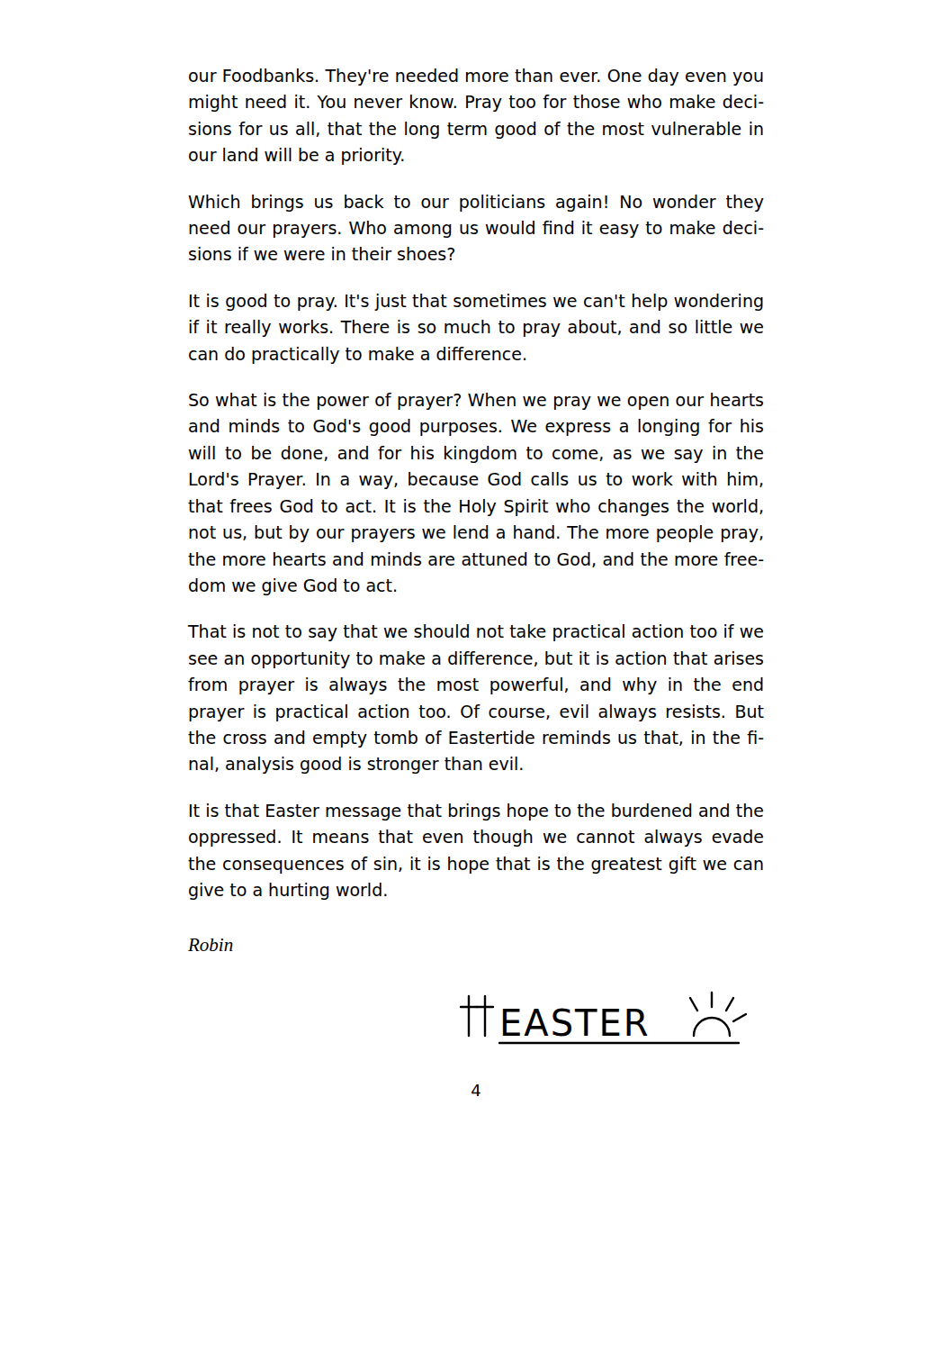our Foodbanks. They're needed more than ever. One day even you might need it. You never know. Pray too for those who make decisions for us all, that the long term good of the most vulnerable in our land will be a priority.
Which brings us back to our politicians again! No wonder they need our prayers. Who among us would find it easy to make decisions if we were in their shoes?
It is good to pray. It's just that sometimes we can't help wondering if it really works. There is so much to pray about, and so little we can do practically to make a difference.
So what is the power of prayer? When we pray we open our hearts and minds to God's good purposes. We express a longing for his will to be done, and for his kingdom to come, as we say in the Lord's Prayer. In a way, because God calls us to work with him, that frees God to act. It is the Holy Spirit who changes the world, not us, but by our prayers we lend a hand. The more people pray, the more hearts and minds are attuned to God, and the more freedom we give God to act.
That is not to say that we should not take practical action too if we see an opportunity to make a difference, but it is action that arises from prayer is always the most powerful, and why in the end prayer is practical action too. Of course, evil always resists. But the cross and empty tomb of Eastertide reminds us that, in the final, analysis good is stronger than evil.
It is that Easter message that brings hope to the burdened and the oppressed. It means that even though we cannot always evade the consequences of sin, it is hope that is the greatest gift we can give to a hurting world.
Robin
EASTER
4